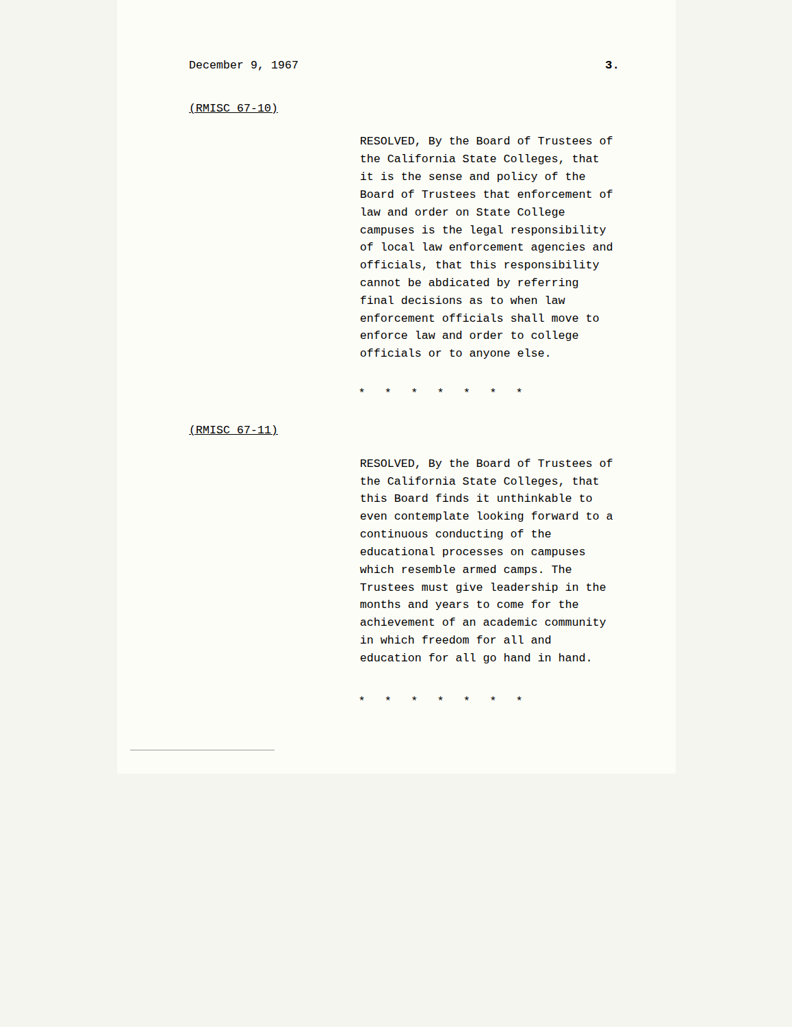December 9, 1967 3.
(RMISC 67-10)
RESOLVED, By the Board of Trustees of the California State Colleges, that it is the sense and policy of the Board of Trustees that enforcement of law and order on State College campuses is the legal responsibility of local law enforcement agencies and officials, that this responsibility cannot be abdicated by referring final decisions as to when law enforcement officials shall move to enforce law and order to college officials or to anyone else.
* * * * * * *
(RMISC 67-11)
RESOLVED, By the Board of Trustees of the California State Colleges, that this Board finds it unthinkable to even contemplate looking forward to a continuous conducting of the educational processes on campuses which resemble armed camps. The Trustees must give leadership in the months and years to come for the achievement of an academic community in which freedom for all and education for all go hand in hand.
* * * * * * *